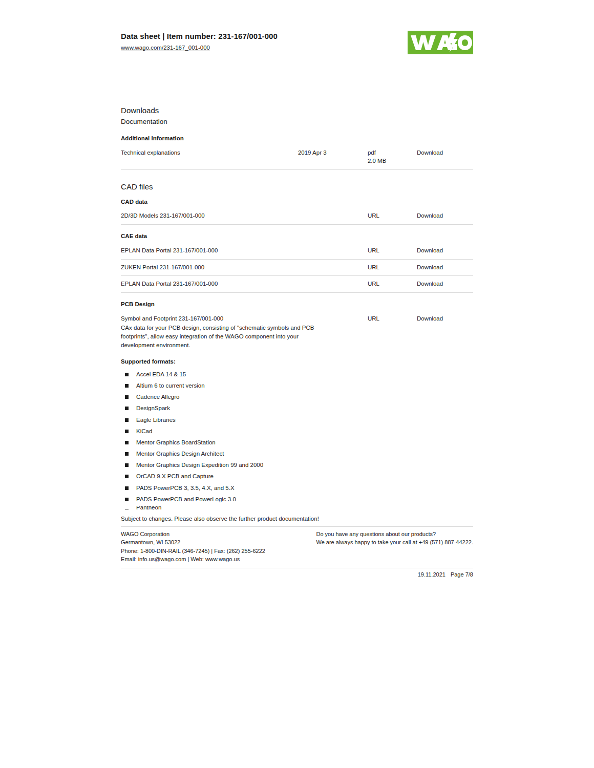Data sheet | Item number: 231-167/001-000
www.wago.com/231-167_001-000
Downloads
Documentation
Additional Information
Technical explanations
2019 Apr 3
pdf2.0 MB
Download
CAD files
CAD data
2D/3D Models 231-167/001-000
URL
Download
CAE data
EPLAN Data Portal 231-167/001-000
URL
Download
ZUKEN Portal 231-167/001-000
URL
Download
EPLAN Data Portal 231-167/001-000
URL
Download
PCB Design
Symbol and Footprint 231-167/001-000
URL
Download
CAx data for your PCB design, consisting of "schematic symbols and PCB footprints", allow easy integration of the WAGO component into your development environment.
Supported formats:
Accel EDA 14 & 15
Altium 6 to current version
Cadence Allegro
DesignSpark
Eagle Libraries
KiCad
Mentor Graphics BoardStation
Mentor Graphics Design Architect
Mentor Graphics Design Expedition 99 and 2000
OrCAD 9.X PCB and Capture
PADS PowerPCB 3, 3.5, 4.X, and 5.X
PADS PowerPCB and PowerLogic 3.0
Pantheon
Subject to changes. Please also observe the further product documentation!
WAGO Corporation
Germantown, WI 53022
Phone: 1-800-DIN-RAIL (346-7245) | Fax: (262) 255-6222
Email: info.us@wago.com | Web: www.wago.us
Do you have any questions about our products?
We are always happy to take your call at +49 (571) 887-44222.
19.11.2021 Page 7/8